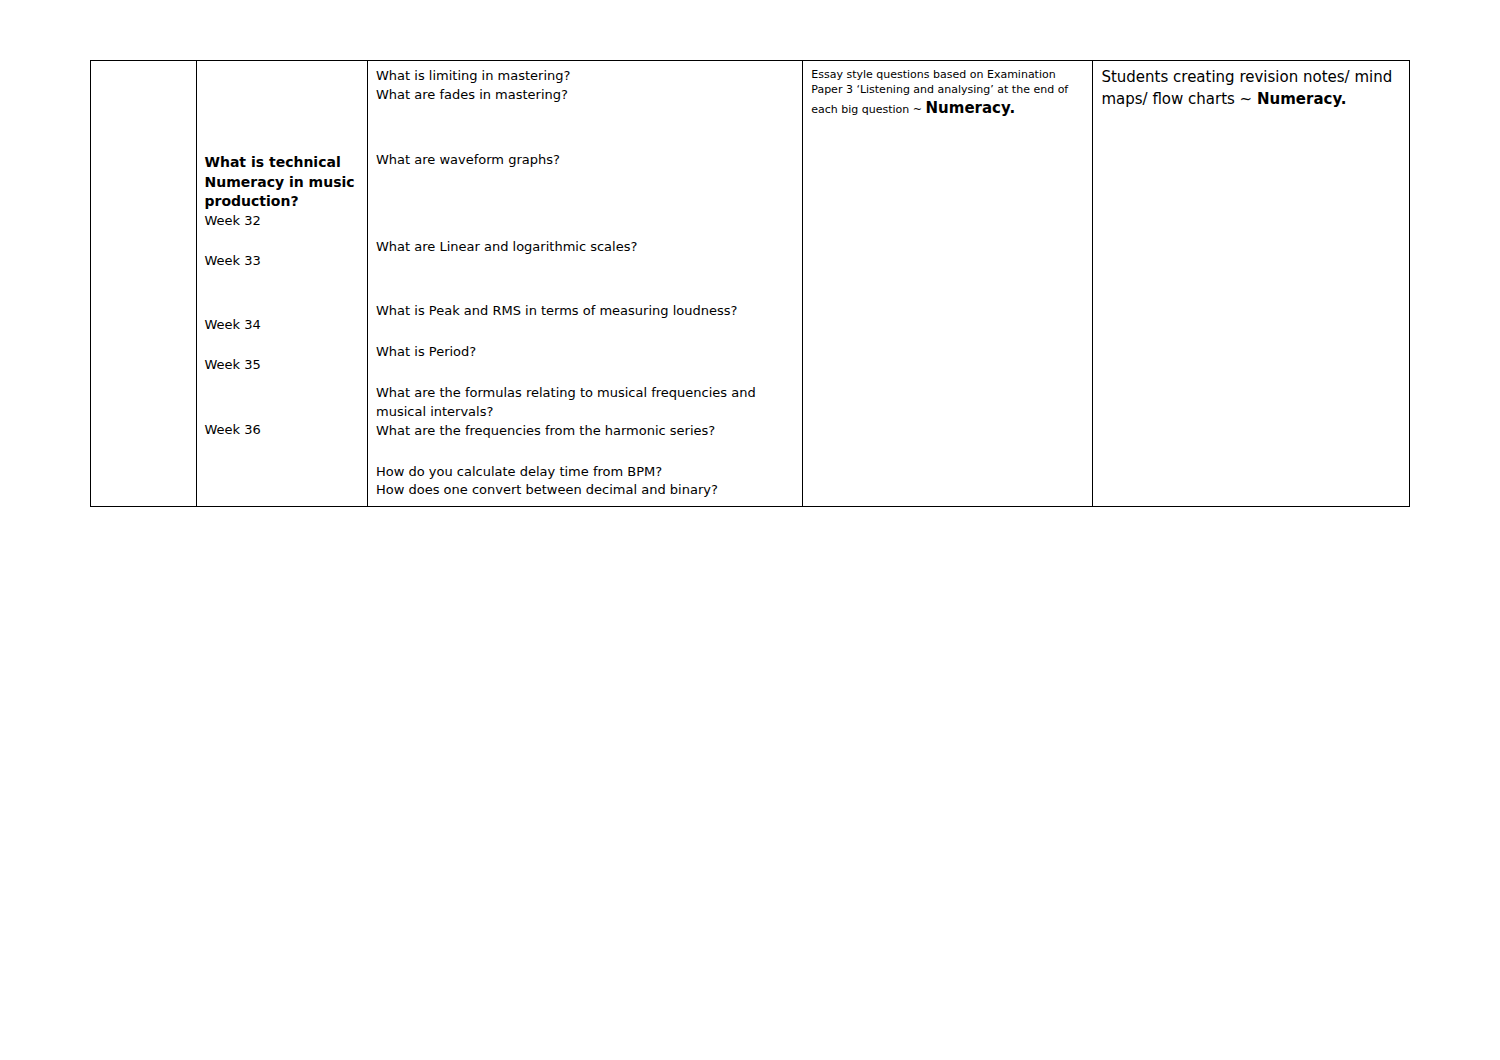| | What is technical Numeracy in music production? Week 32 Week 33 Week 34 Week 35 Week 36 | What is limiting in mastering? What are fades in mastering? What are waveform graphs? What are Linear and logarithmic scales? What is Peak and RMS in terms of measuring loudness? What is Period? What are the formulas relating to musical frequencies and musical intervals? What are the frequencies from the harmonic series? How do you calculate delay time from BPM? How does one convert between decimal and binary? | Essay style questions based on Examination Paper 3 ‘Listening and analysing’ at the end of each big question ~ Numeracy. | Students creating revision notes/ mind maps/ flow charts ~ Numeracy. |